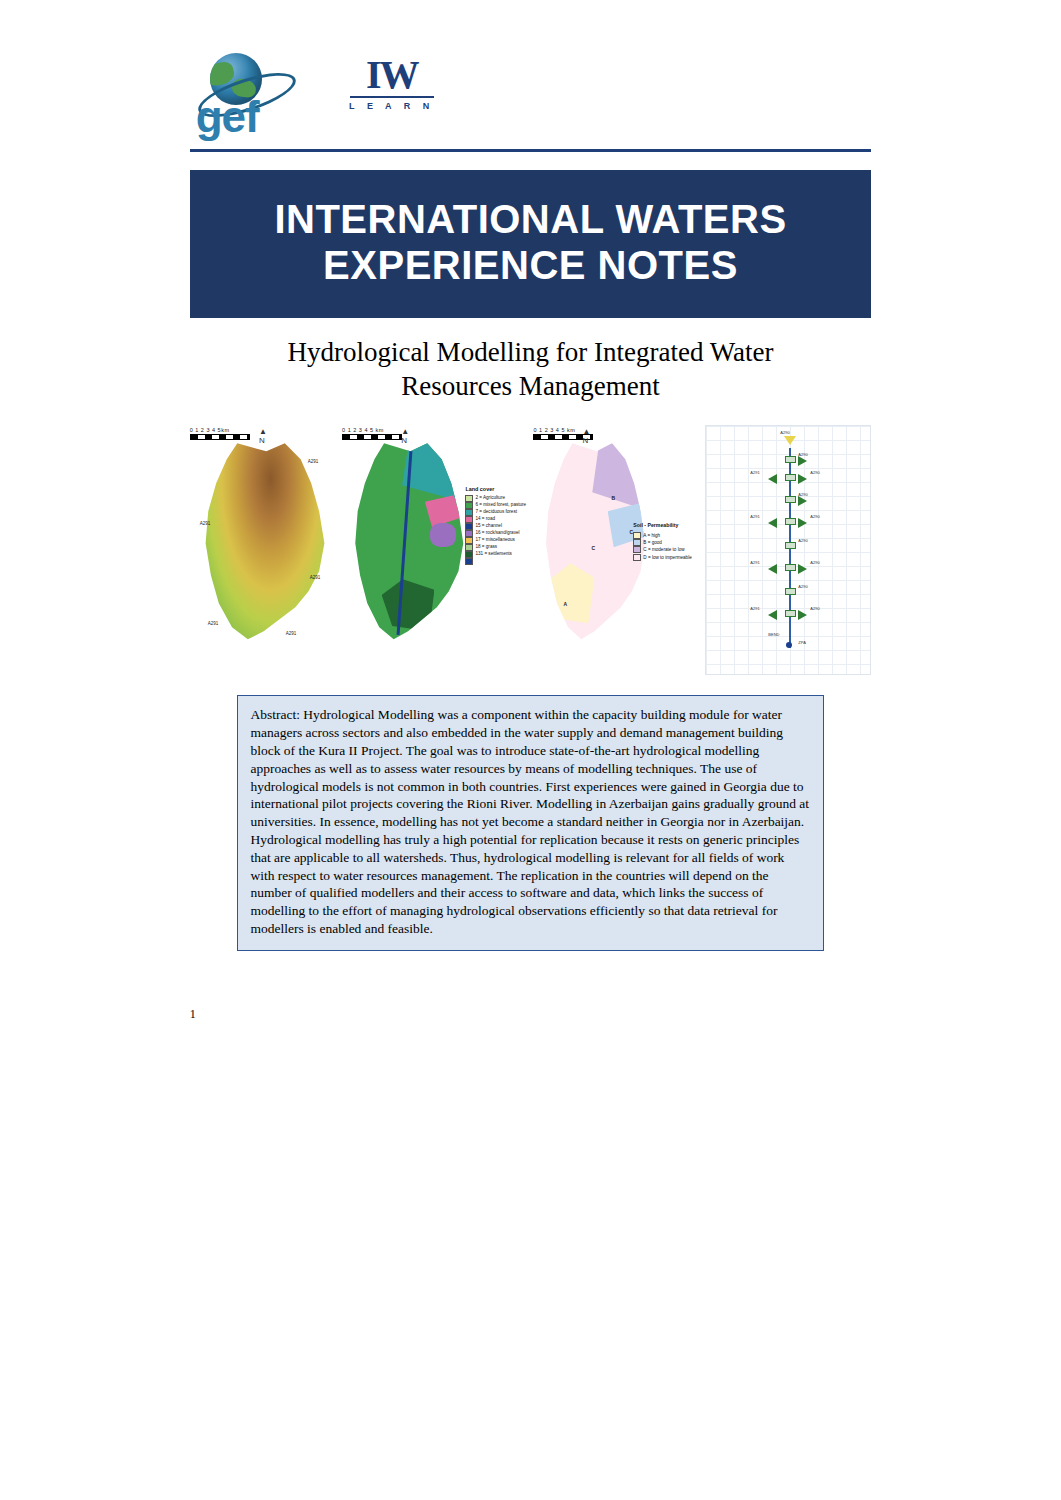gef
IW
L E A R N
INTERNATIONAL WATERS
EXPERIENCE NOTES
Hydrological Modelling for Integrated Water
Resources Management
▲
N
A291
A291
A291
A291
A291
0 1 2 3 4 5km
▲
N
Land cover
2 = Agriculture
6 = mixed forest, pasture
7 = deciduous forest
14 = road
15 = channel
16 = rock/sand/gravel
17 = miscellaneous
18 = grass
131 = settlements
0 1 2 3 4 5 km
▲
N
B
C
C
A
Soil - Permeability
A = high
B = good
C = moderate to low
D = low to impermeable
0 1 2 3 4 5 km
A290
A290
A291
A290
A290
A291
A290
A290
A291
A290
A290
A291
A290
BEND
ZPA
Abstract: Hydrological Modelling was a component within the capacity building module for water managers across sectors and also embedded in the water supply and demand management building block of the Kura II Project. The goal was to introduce state-of-the-art hydrological modelling approaches as well as to assess water resources by means of modelling techniques. The use of hydrological models is not common in both countries. First experiences were gained in Georgia due to international pilot projects covering the Rioni River. Modelling in Azerbaijan gains gradually ground at universities. In essence, modelling has not yet become a standard neither in Georgia nor in Azerbaijan. Hydrological modelling has truly a high potential for replication because it rests on generic principles that are applicable to all watersheds. Thus, hydrological modelling is relevant for all fields of work with respect to water resources management. The replication in the countries will depend on the number of qualified modellers and their access to software and data, which links the success of modelling to the effort of managing hydrological observations efficiently so that data retrieval for modellers is enabled and feasible.
1